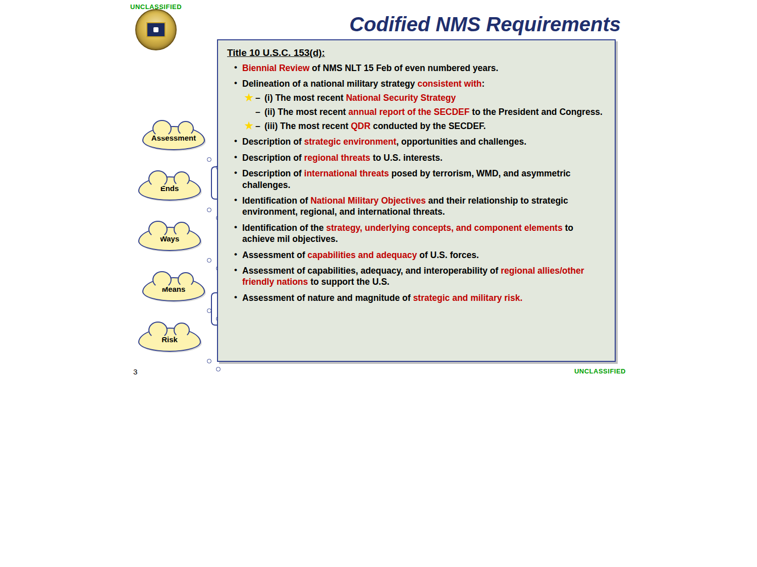UNCLASSIFIED
UNCLASSIFIED
3
Codified NMS Requirements
Assessment
Ends
Ways
Means
Risk
Title 10 U.S.C. 153(d):
Biennial Review of NMS NLT 15 Feb of even numbered years.
Delineation of a national military strategy consistent with:
(i) The most recent National Security Strategy
(ii) The most recent annual report of the SECDEF to the President and Congress.
(iii) The most recent QDR conducted by the SECDEF.
Description of strategic environment, opportunities and challenges.
Description of regional threats to U.S. interests.
Description of international threats posed by terrorism, WMD, and asymmetric challenges.
Identification of National Military Objectives and their relationship to strategic environment, regional, and international threats.
Identification of the strategy, underlying concepts, and component elements to achieve mil objectives.
Assessment of capabilities and adequacy of U.S. forces.
Assessment of capabilities, adequacy, and interoperability of regional allies/other friendly nations to support the U.S.
Assessment of nature and magnitude of strategic and military risk.